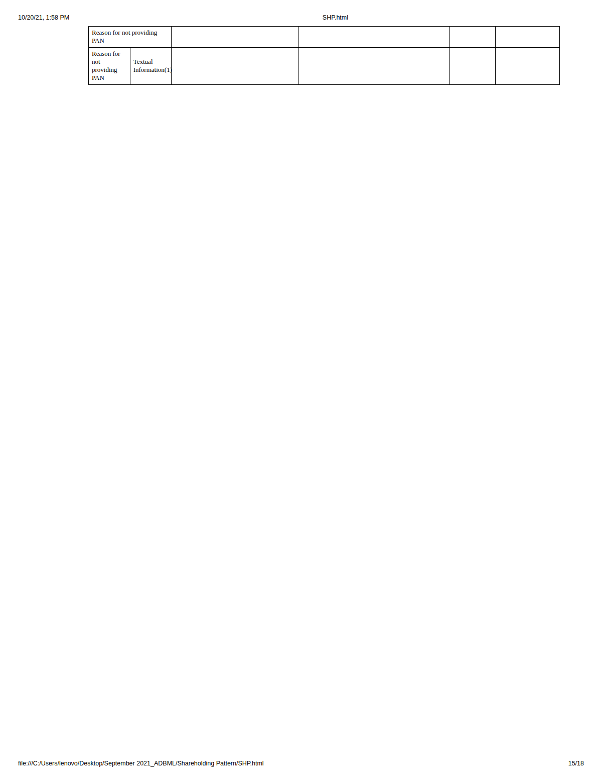10/20/21, 1:58 PM
SHP.html
| Reason for not providing PAN | | | | |
| Reason for not providing PAN | Textual Information(1) | | | | |
file:///C:/Users/lenovo/Desktop/September 2021_ADBML/Shareholding Pattern/SHP.html
15/18